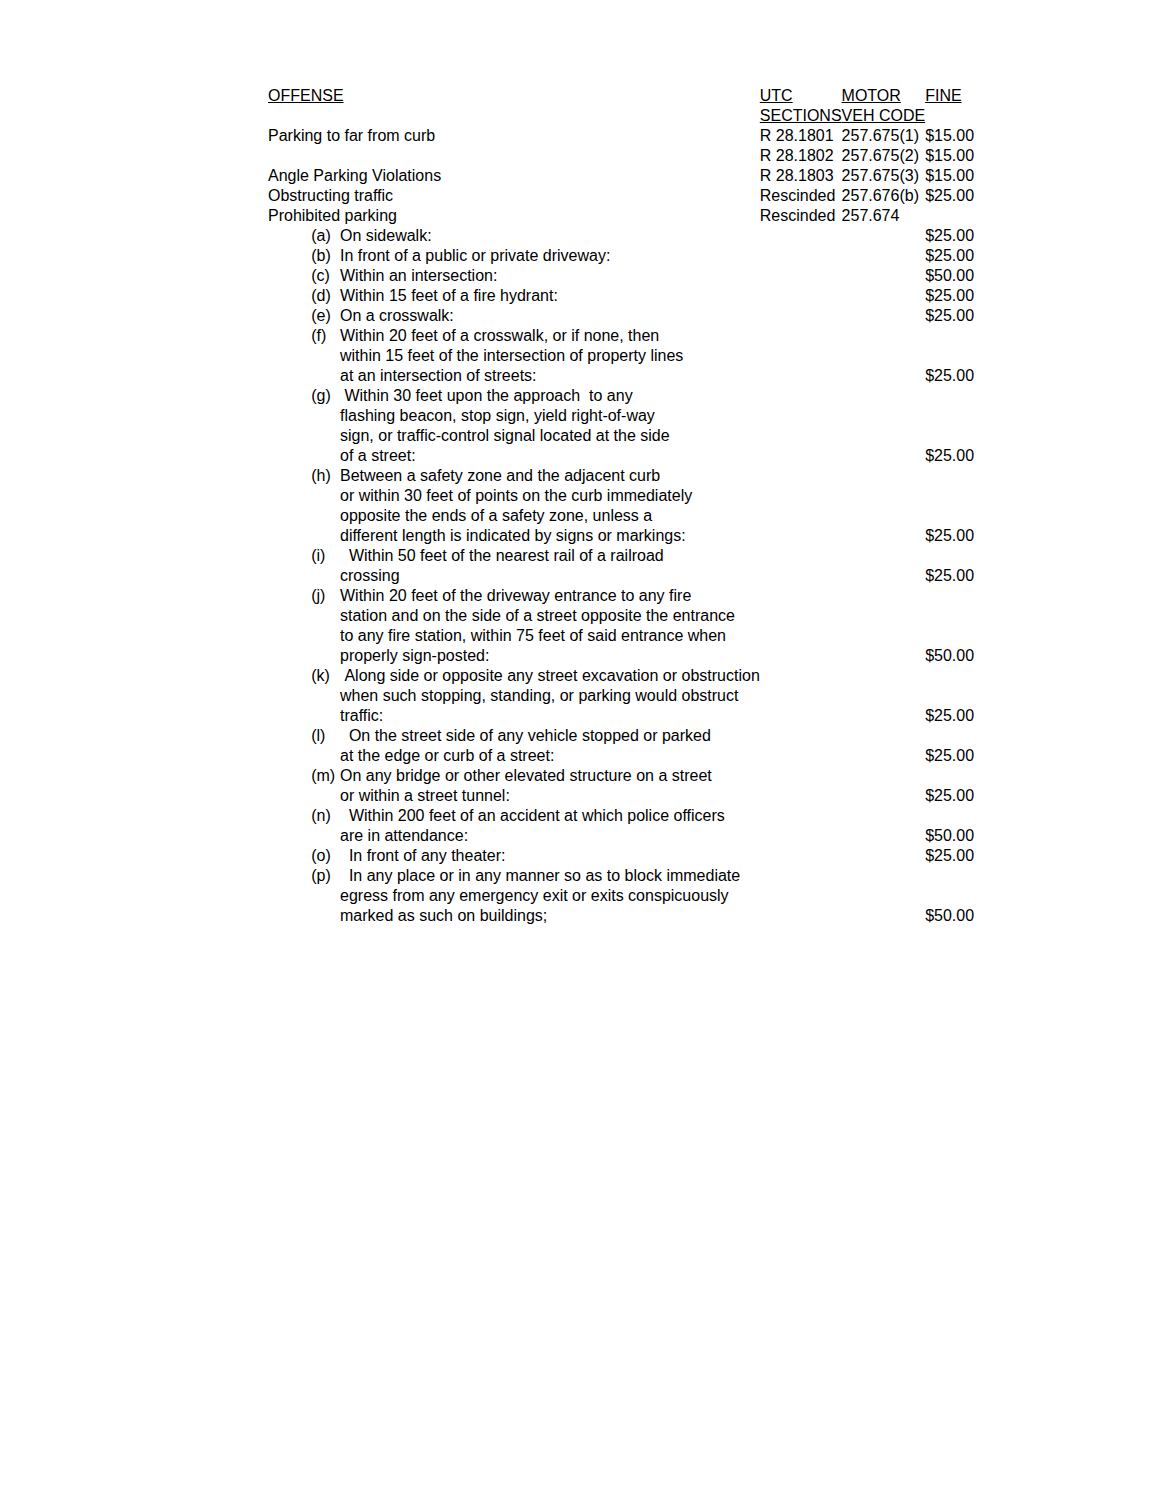| OFFENSE | UTC | MOTOR | FINE |
| | SECTIONS | VEH CODE | |
| Parking to far from curb | R 28.1801 | 257.675(1) | $15.00 |
| | R 28.1802 | 257.675(2) | $15.00 |
| Angle Parking Violations | R 28.1803 | 257.675(3) | $15.00 |
| Obstructing traffic | Rescinded | 257.676(b) | $25.00 |
| Prohibited parking | Rescinded | 257.674 | |
| (a) On sidewalk: | | | $25.00 |
| (b) In front of a public or private driveway: | | | $25.00 |
| (c) Within an intersection: | | | $50.00 |
| (d) Within 15 feet of a fire hydrant: | | | $25.00 |
| (e) On a crosswalk: | | | $25.00 |
| (f) Within 20 feet of a crosswalk, or if none, then | | | |
| within 15 feet of the intersection of property lines | | | |
| at an intersection of streets: | | | $25.00 |
| (g) Within 30 feet upon the approach to any | | | |
| flashing beacon, stop sign, yield right-of-way | | | |
| sign, or traffic-control signal located at the side | | | |
| of a street: | | | $25.00 |
| (h) Between a safety zone and the adjacent curb | | | |
| or within 30 feet of points on the curb immediately | | | |
| opposite the ends of a safety zone, unless a | | | |
| different length is indicated by signs or markings: | | | $25.00 |
| (i) Within 50 feet of the nearest rail of a railroad | | | |
| crossing | | | $25.00 |
| (j) Within 20 feet of the driveway entrance to any fire | | | |
| station and on the side of a street opposite the entrance | | | |
| to any fire station, within 75 feet of said entrance when | | | |
| properly sign-posted: | | | $50.00 |
| (k) Along side or opposite any street excavation or obstruction | | | |
| when such stopping, standing, or parking would obstruct | | | |
| traffic: | | | $25.00 |
| (l) On the street side of any vehicle stopped or parked | | | |
| at the edge or curb of a street: | | | $25.00 |
| (m) On any bridge or other elevated structure on a street | | | |
| or within a street tunnel: | | | $25.00 |
| (n) Within 200 feet of an accident at which police officers | | | |
| are in attendance: | | | $50.00 |
| (o) In front of any theater: | | | $25.00 |
| (p) In any place or in any manner so as to block immediate | | | |
| egress from any emergency exit or exits conspicuously | | | |
| marked as such on buildings; | | | $50.00 |